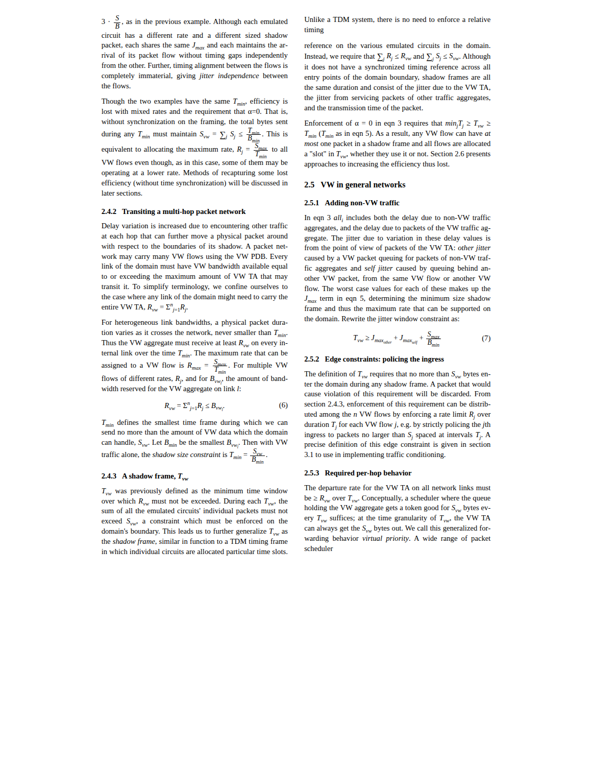3 · SB, as in the previous example. Although each emulated circuit has a different rate and a different sized shadow packet, each shares the same Jmax and each maintains the arrival of its packet flow without timing gaps independently from the other. Further, timing alignment between the flows is completely immaterial, giving jitter independence between the flows.
Though the two examples have the same Tmin, efficiency is lost with mixed rates and the requirement that α=0. That is, without synchronization on the framing, the total bytes sent during any Tmin must maintain Svw = ∑j Sj ≤ Tmin Bmin. This is equivalent to allocating the maximum rate, Rj = Smax Tmin to all VW flows even though, as in this case, some of them may be operating at a lower rate. Methods of recapturing some lost efficiency (without time synchronization) will be discussed in later sections.
2.4.2 Transiting a multi-hop packet network
Delay variation is increased due to encountering other traffic at each hop that can further move a physical packet around with respect to the boundaries of its shadow. A packet network may carry many VW flows using the VW PDB. Every link of the domain must have VW bandwidth available equal to or exceeding the maximum amount of VW TA that may transit it. To simplify terminology, we confine ourselves to the case where any link of the domain might need to carry the entire VW TA, Rvw = Σnj=1Rj.
For heterogeneous link bandwidths, a physical packet duration varies as it crosses the network, never smaller than Tmin. Thus the VW aggregate must receive at least Rvw on every internal link over the time Tmin. The maximum rate that can be assigned to a VW flow is Rmax = Smax Tmin. For multiple VW flows of different rates, Rj, and for Bvwl, the amount of bandwidth reserved for the VW aggregate on link l:
Rvw = Σnj=1Rj ≤ Bvwl. (6)
Tmin defines the smallest time frame during which we can send no more than the amount of VW data which the domain can handle, Svw. Let Bmin be the smallest Bvwl. Then with VW traffic alone, the shadow size constraint is Tmin = Svw Bmin.
2.4.3 A shadow frame, Tvw
Tvw was previously defined as the minimum time window over which Rvw must not be exceeded. During each Tvw, the sum of all the emulated circuits' individual packets must not exceed Svw, a constraint which must be enforced on the domain's boundary. This leads us to further generalize Tvw as the shadow frame, similar in function to a TDM timing frame in which individual circuits are allocated particular time slots. Unlike a TDM system, there is no need to enforce a relative timing
reference on the various emulated circuits in the domain. Instead, we require that ∑j Rj ≤ Rvw and ∑j Sj ≤ Svw. Although it does not have a synchronized timing reference across all entry points of the domain boundary, shadow frames are all the same duration and consist of the jitter due to the VW TA, the jitter from servicing packets of other traffic aggregates, and the transmission time of the packet.
Enforcement of α = 0 in eqn 3 requires that minjTj ≥ Tvw ≥ Tmin (Tmin as in eqn 5). As a result, any VW flow can have at most one packet in a shadow frame and all flows are allocated a "slot" in Tvw, whether they use it or not. Section 2.6 presents approaches to increasing the efficiency thus lost.
2.5 VW in general networks
2.5.1 Adding non-VW traffic
In eqn 3 alli includes both the delay due to non-VW traffic aggregates, and the delay due to packets of the VW traffic aggregate. The jitter due to variation in these delay values is from the point of view of packets of the VW TA: other jitter caused by a VW packet queuing for packets of non-VW traffic aggregates and self jitter caused by queuing behind another VW packet, from the same VW flow or another VW flow. The worst case values for each of these makes up the Jmax term in eqn 5, determining the minimum size shadow frame and thus the maximum rate that can be supported on the domain. Rewrite the jitter window constraint as:
Tvw ≥ Jmaxother + Jmaxself + Smax Bmin (7)
2.5.2 Edge constraints: policing the ingress
The definition of Tvw requires that no more than Svw bytes enter the domain during any shadow frame. A packet that would cause violation of this requirement will be discarded. From section 2.4.3, enforcement of this requirement can be distributed among the n VW flows by enforcing a rate limit Rj over duration Tj for each VW flow j, e.g. by strictly policing the jth ingress to packets no larger than Sj spaced at intervals Tj. A precise definition of this edge constraint is given in section 3.1 to use in implementing traffic conditioning.
2.5.3 Required per-hop behavior
The departure rate for the VW TA on all network links must be ≥ Rvw over Tvw. Conceptually, a scheduler where the queue holding the VW aggregate gets a token good for Svw bytes every Tvw suffices; at the time granularity of Tvw, the VW TA can always get the Svw bytes out. We call this generalized forwarding behavior virtual priority. A wide range of packet scheduler